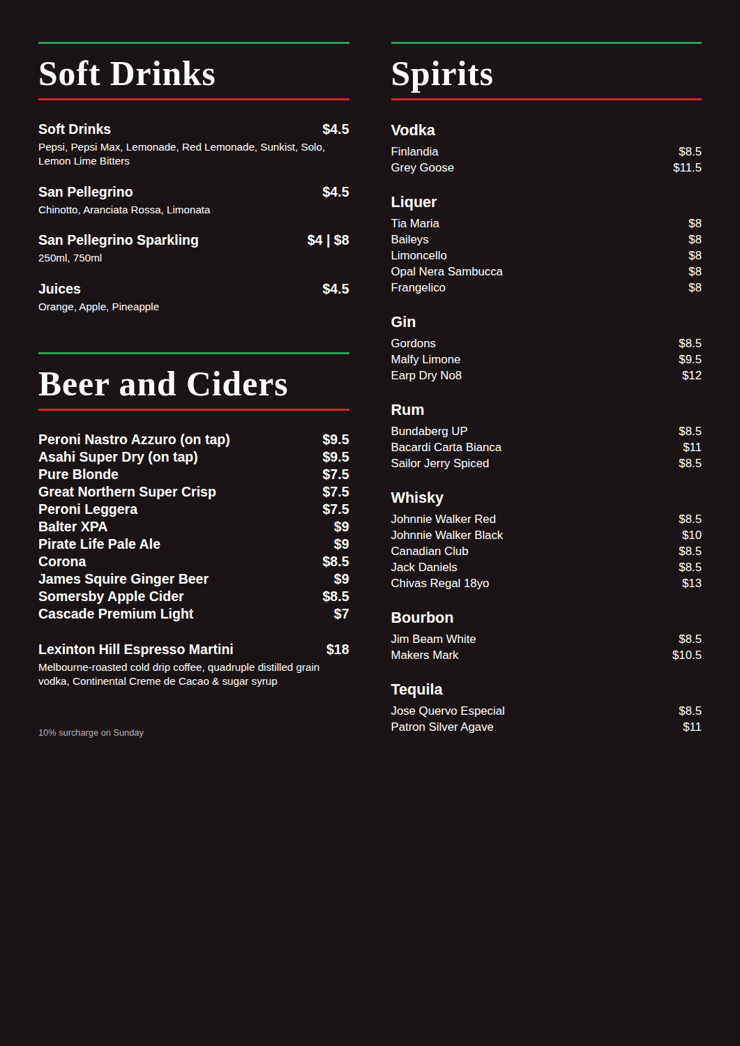Soft Drinks
Soft Drinks $4.5
Pepsi, Pepsi Max, Lemonade, Red Lemonade, Sunkist, Solo, Lemon Lime Bitters
San Pellegrino $4.5
Chinotto, Aranciata Rossa, Limonata
San Pellegrino Sparkling $4 | $8
250ml, 750ml
Juices $4.5
Orange, Apple, Pineapple
Beer and Ciders
Peroni Nastro Azzuro (on tap)$9.5
Asahi Super Dry (on tap)$9.5
Pure Blonde$7.5
Great Northern Super Crisp$7.5
Peroni Leggera$7.5
Balter XPA$9
Pirate Life Pale Ale$9
Corona$8.5
James Squire Ginger Beer$9
Somersby Apple Cider$8.5
Cascade Premium Light$7
Lexinton Hill Espresso Martini $18
Melbourne-roasted cold drip coffee, quadruple distilled grain vodka, Continental Creme de Cacao & sugar syrup
10% surcharge on Sunday
Spirits
Vodka
Finlandia$8.5
Grey Goose$11.5
Liquer
Tia Maria$8
Baileys$8
Limoncello$8
Opal Nera Sambucca$8
Frangelico$8
Gin
Gordons$8.5
Malfy Limone$9.5
Earp Dry No8$12
Rum
Bundaberg UP$8.5
Bacardi Carta Bianca$11
Sailor Jerry Spiced$8.5
Whisky
Johnnie Walker Red$8.5
Johnnie Walker Black$10
Canadian Club$8.5
Jack Daniels$8.5
Chivas Regal 18yo$13
Bourbon
Jim Beam White$8.5
Makers Mark$10.5
Tequila
Jose Quervo Especial$8.5
Patron Silver Agave$11